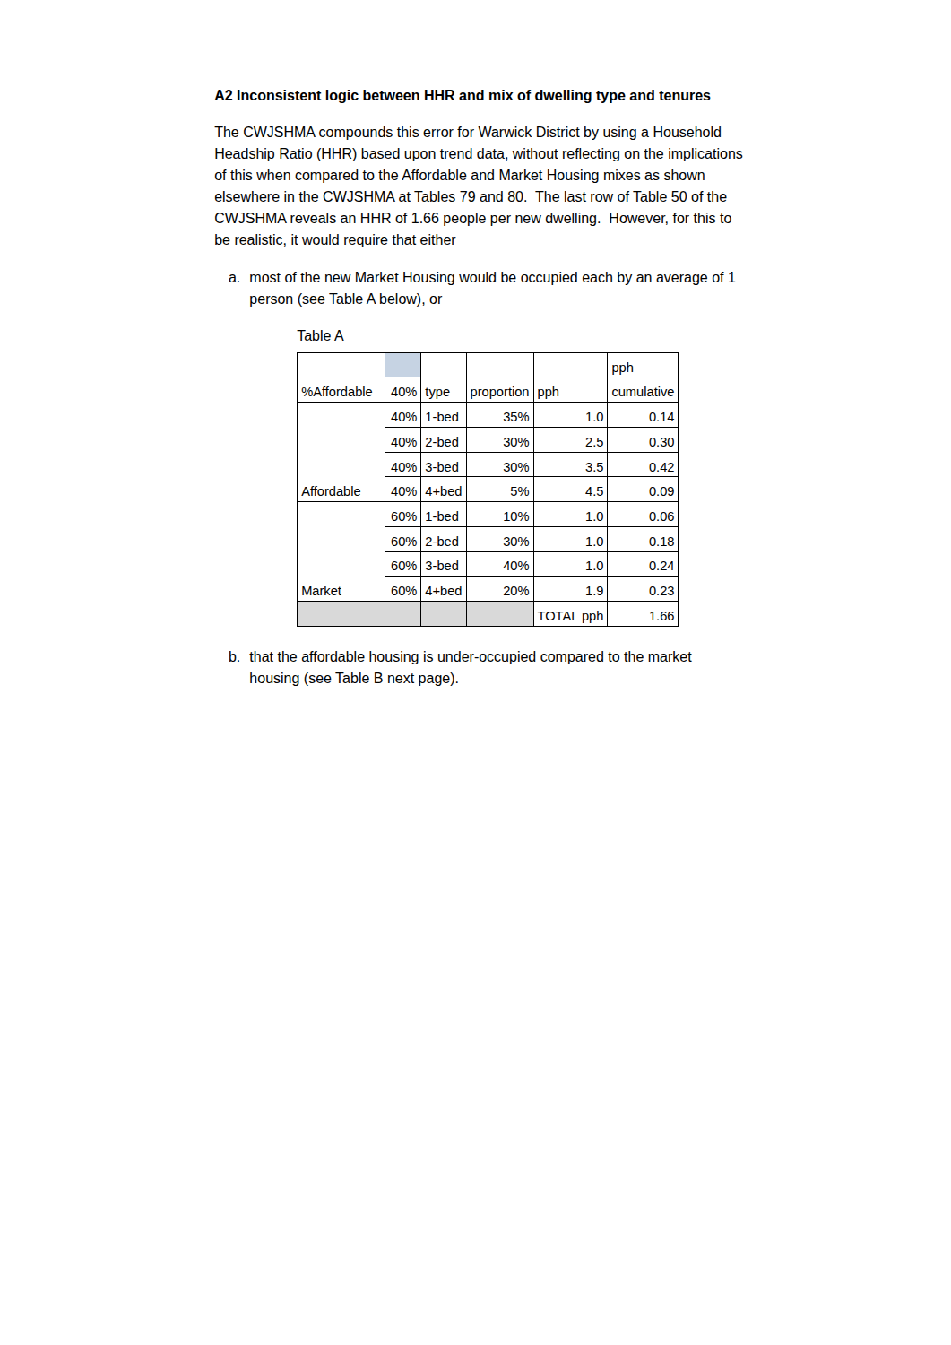A2 Inconsistent logic between HHR and mix of dwelling type and tenures
The CWJSHMA compounds this error for Warwick District by using a Household Headship Ratio (HHR) based upon trend data, without reflecting on the implications of this when compared to the Affordable and Market Housing mixes as shown elsewhere in the CWJSHMA at Tables 79 and 80. The last row of Table 50 of the CWJSHMA reveals an HHR of 1.66 people per new dwelling. However, for this to be realistic, it would require that either
most of the new Market Housing would be occupied each by an average of 1 person (see Table A below), or
Table A
| %Affordable | | | | | pph |
| 40% | type | proportion | pph | cumulative |
| Affordable | 40% | 1-bed | 35% | 1.0 | 0.14 |
| 40% | 2-bed | 30% | 2.5 | 0.30 |
| 40% | 3-bed | 30% | 3.5 | 0.42 |
| 40% | 4+bed | 5% | 4.5 | 0.09 |
| Market | 60% | 1-bed | 10% | 1.0 | 0.06 |
| 60% | 2-bed | 30% | 1.0 | 0.18 |
| 60% | 3-bed | 40% | 1.0 | 0.24 |
| 60% | 4+bed | 20% | 1.9 | 0.23 |
| | | | | TOTAL pph | 1.66 |
that the affordable housing is under-occupied compared to the market housing (see Table B next page).